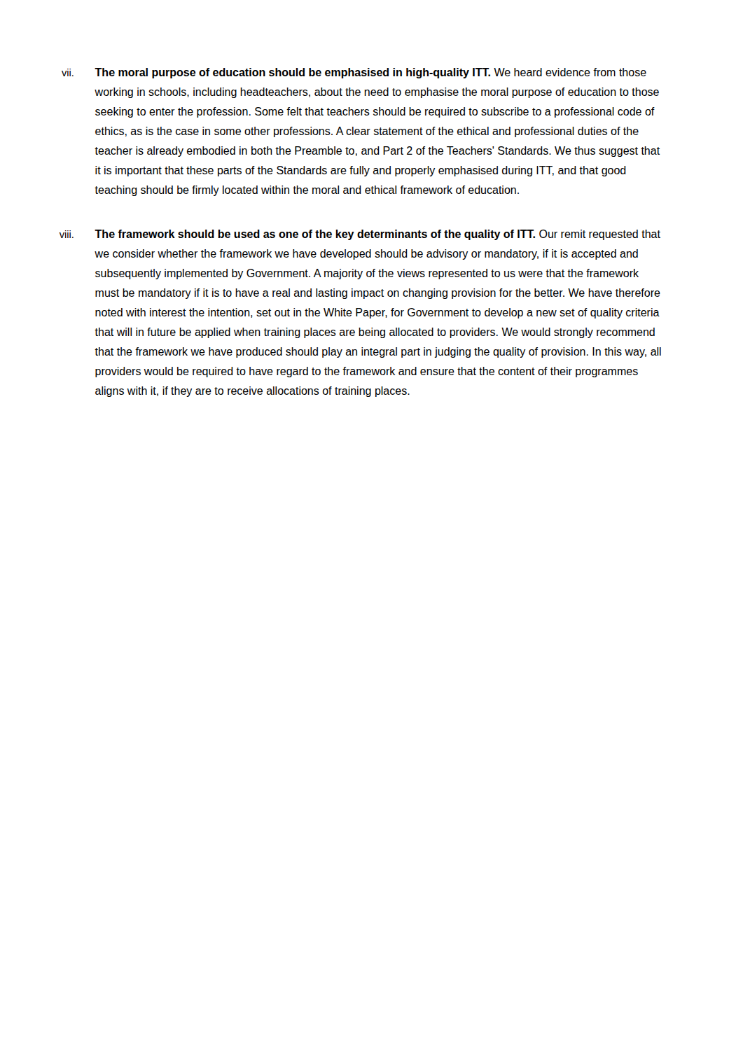The moral purpose of education should be emphasised in high-quality ITT. We heard evidence from those working in schools, including headteachers, about the need to emphasise the moral purpose of education to those seeking to enter the profession. Some felt that teachers should be required to subscribe to a professional code of ethics, as is the case in some other professions. A clear statement of the ethical and professional duties of the teacher is already embodied in both the Preamble to, and Part 2 of the Teachers' Standards. We thus suggest that it is important that these parts of the Standards are fully and properly emphasised during ITT, and that good teaching should be firmly located within the moral and ethical framework of education.
The framework should be used as one of the key determinants of the quality of ITT. Our remit requested that we consider whether the framework we have developed should be advisory or mandatory, if it is accepted and subsequently implemented by Government. A majority of the views represented to us were that the framework must be mandatory if it is to have a real and lasting impact on changing provision for the better. We have therefore noted with interest the intention, set out in the White Paper, for Government to develop a new set of quality criteria that will in future be applied when training places are being allocated to providers. We would strongly recommend that the framework we have produced should play an integral part in judging the quality of provision. In this way, all providers would be required to have regard to the framework and ensure that the content of their programmes aligns with it, if they are to receive allocations of training places.